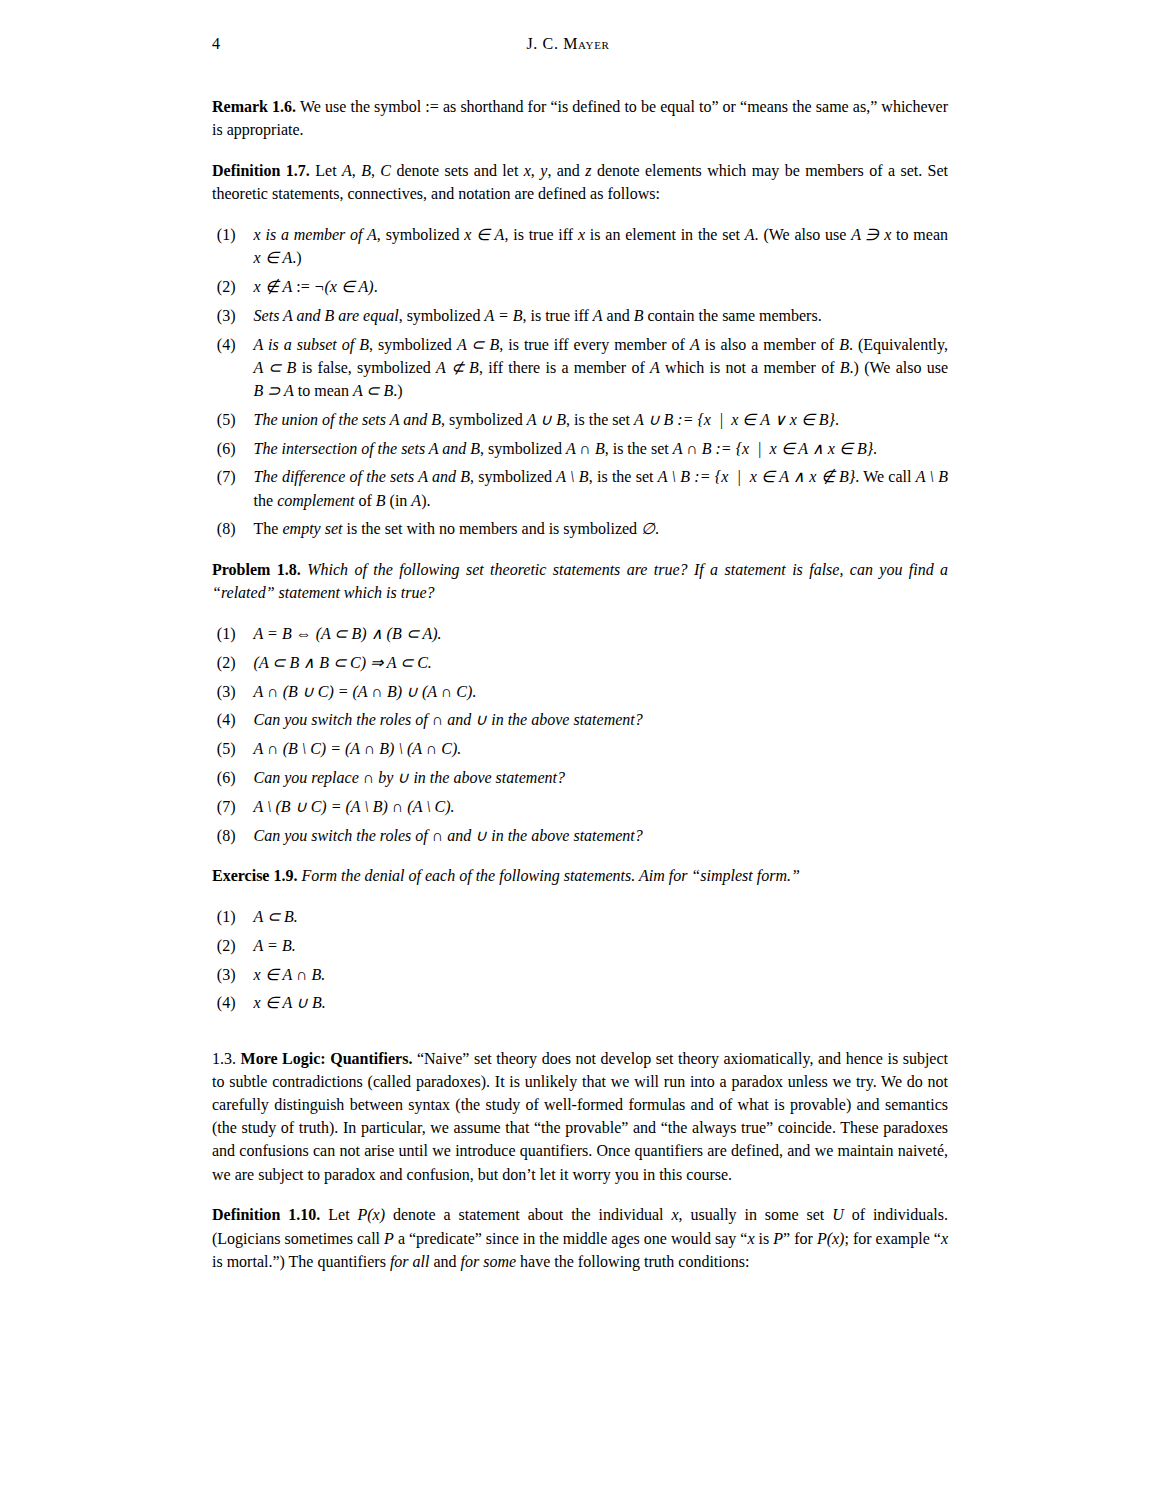4 J. C. Mayer
Remark 1.6. We use the symbol := as shorthand for “is defined to be equal to” or “means the same as,” whichever is appropriate.
Definition 1.7. Let A, B, C denote sets and let x, y, and z denote elements which may be members of a set. Set theoretic statements, connectives, and notation are defined as follows:
x is a member of A, symbolized x ∈ A, is true iff x is an element in the set A. (We also use A ∋ x to mean x ∈ A.)
x ∉ A := ¬(x ∈ A).
Sets A and B are equal, symbolized A = B, is true iff A and B contain the same members.
A is a subset of B, symbolized A ⊂ B, is true iff every member of A is also a member of B. (Equivalently, A ⊂ B is false, symbolized A ⊄ B, iff there is a member of A which is not a member of B.) (We also use B ⊃ A to mean A ⊂ B.)
The union of the sets A and B, symbolized A ∪ B, is the set A ∪ B := {x | x ∈ A ∨ x ∈ B}.
The intersection of the sets A and B, symbolized A ∩ B, is the set A ∩ B := {x | x ∈ A ∧ x ∈ B}.
The difference of the sets A and B, symbolized A \ B, is the set A \ B := {x | x ∈ A ∧ x ∉ B}. We call A \ B the complement of B (in A).
The empty set is the set with no members and is symbolized ∅.
Problem 1.8. Which of the following set theoretic statements are true? If a statement is false, can you find a “related” statement which is true?
A = B ⇔ (A ⊂ B) ∧ (B ⊂ A).
(A ⊂ B ∧ B ⊂ C) ⇒ A ⊂ C.
A ∩ (B ∪ C) = (A ∩ B) ∪ (A ∩ C).
Can you switch the roles of ∩ and ∪ in the above statement?
A ∩ (B \ C) = (A ∩ B) \ (A ∩ C).
Can you replace ∩ by ∪ in the above statement?
A \ (B ∪ C) = (A \ B) ∩ (A \ C).
Can you switch the roles of ∩ and ∪ in the above statement?
Exercise 1.9. Form the denial of each of the following statements. Aim for “simplest form.”
A ⊂ B.
A = B.
x ∈ A ∩ B.
x ∈ A ∪ B.
1.3. More Logic: Quantifiers. “Naive” set theory does not develop set theory axiomatically, and hence is subject to subtle contradictions (called paradoxes). It is unlikely that we will run into a paradox unless we try. We do not carefully distinguish between syntax (the study of well-formed formulas and of what is provable) and semantics (the study of truth). In particular, we assume that “the provable” and “the always true” coincide. These paradoxes and confusions can not arise until we introduce quantifiers. Once quantifiers are defined, and we maintain naiveté, we are subject to paradox and confusion, but don’t let it worry you in this course.
Definition 1.10. Let P(x) denote a statement about the individual x, usually in some set U of individuals. (Logicians sometimes call P a “predicate” since in the middle ages one would say “x is P” for P(x); for example “x is mortal.”) The quantifiers for all and for some have the following truth conditions: